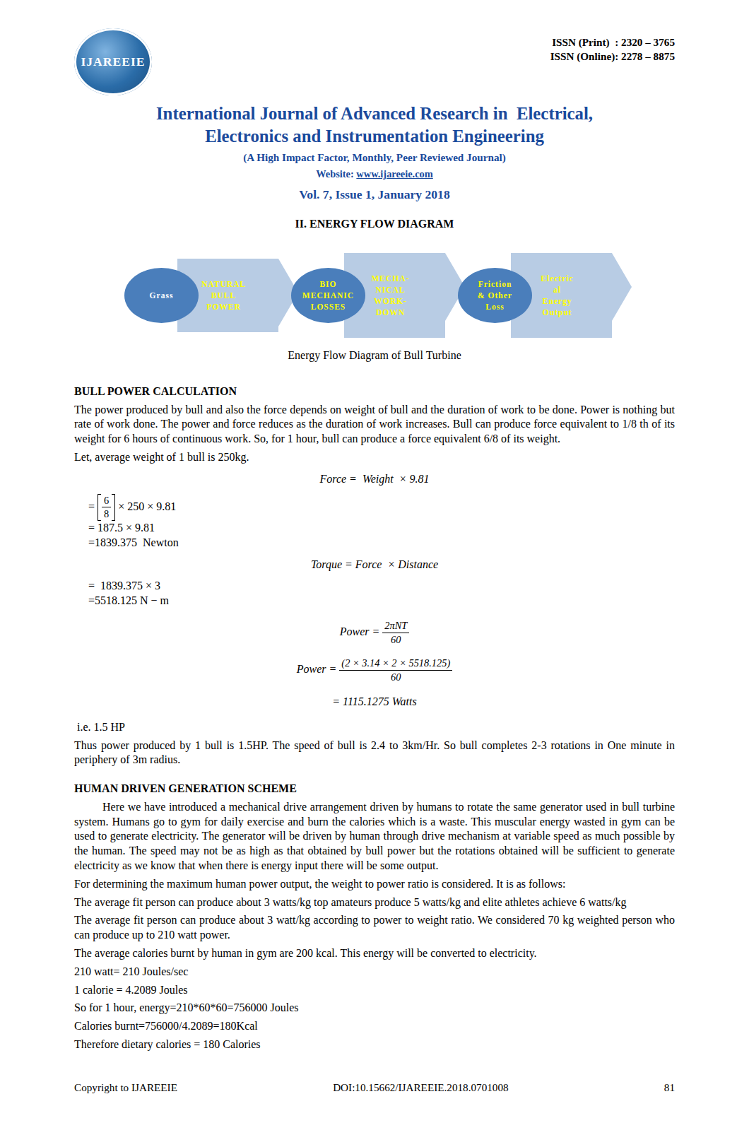IJAREEIE
ISSN (Print) : 2320 – 3765
ISSN (Online): 2278 – 8875
International Journal of Advanced Research in Electrical,
Electronics and Instrumentation Engineering
(A High Impact Factor, Monthly, Peer Reviewed Journal)
Website: www.ijareeie.com
Vol. 7, Issue 1, January 2018
II. ENERGY FLOW DIAGRAM
Grass
NATURAL
BULL
POWER
BIO
MECHANIC
LOSSES
MECHA-
NICAL
WORK-
DOWN
Friction
& Other
Loss
Electric
al
Energy
Output
Energy Flow Diagram of Bull Turbine
BULL POWER CALCULATION
The power produced by bull and also the force depends on weight of bull and the duration of work to be done. Power is nothing but rate of work done. The power and force reduces as the duration of work increases. Bull can produce force equivalent to 1/8 th of its weight for 6 hours of continuous work. So, for 1 hour, bull can produce a force equivalent 6/8 of its weight.
Let, average weight of 1 bull is 250kg.
Force = Weight × 9.81
= 68 × 250 × 9.81
= 187.5 × 9.81
=1839.375 Newton
Torque = Force × Distance
= 1839.375 × 3
=5518.125 N − m
Power = 2πNT 60
Power = (2 × 3.14 × 2 × 5518.125) 60
= 1115.1275 Watts
i.e. 1.5 HP
Thus power produced by 1 bull is 1.5HP. The speed of bull is 2.4 to 3km/Hr. So bull completes 2-3 rotations in One minute in periphery of 3m radius.
HUMAN DRIVEN GENERATION SCHEME
Here we have introduced a mechanical drive arrangement driven by humans to rotate the same generator used in bull turbine system. Humans go to gym for daily exercise and burn the calories which is a waste. This muscular energy wasted in gym can be used to generate electricity. The generator will be driven by human through drive mechanism at variable speed as much possible by the human. The speed may not be as high as that obtained by bull power but the rotations obtained will be sufficient to generate electricity as we know that when there is energy input there will be some output.
For determining the maximum human power output, the weight to power ratio is considered. It is as follows:
The average fit person can produce about 3 watts/kg top amateurs produce 5 watts/kg and elite athletes achieve 6 watts/kg
The average fit person can produce about 3 watt/kg according to power to weight ratio. We considered 70 kg weighted person who can produce up to 210 watt power.
The average calories burnt by human in gym are 200 kcal. This energy will be converted to electricity.
210 watt= 210 Joules/sec
1 calorie = 4.2089 Joules
So for 1 hour, energy=210*60*60=756000 Joules
Calories burnt=756000/4.2089=180Kcal
Therefore dietary calories = 180 Calories
Copyright to IJAREEIE DOI:10.15662/IJAREEIE.2018.0701008 81